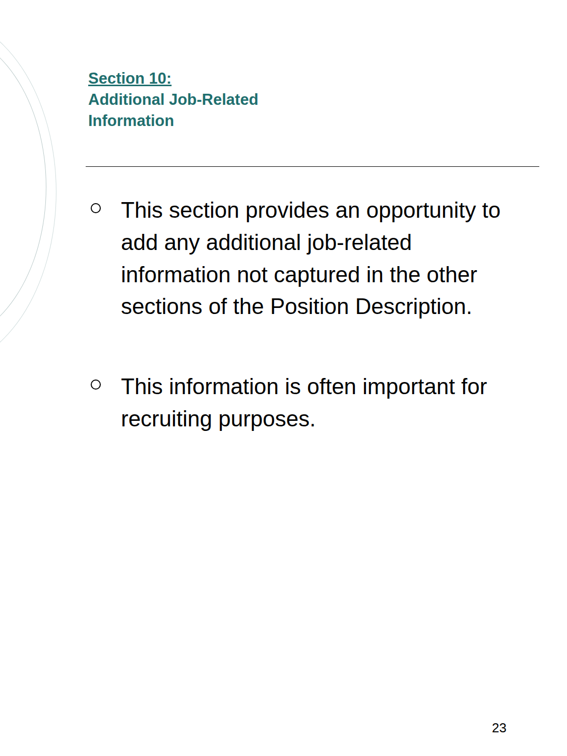Section 10:
Additional Job-Related
Information
This section provides an opportunity to add any additional job-related information not captured in the other sections of the Position Description.
This information is often important for recruiting purposes.
23